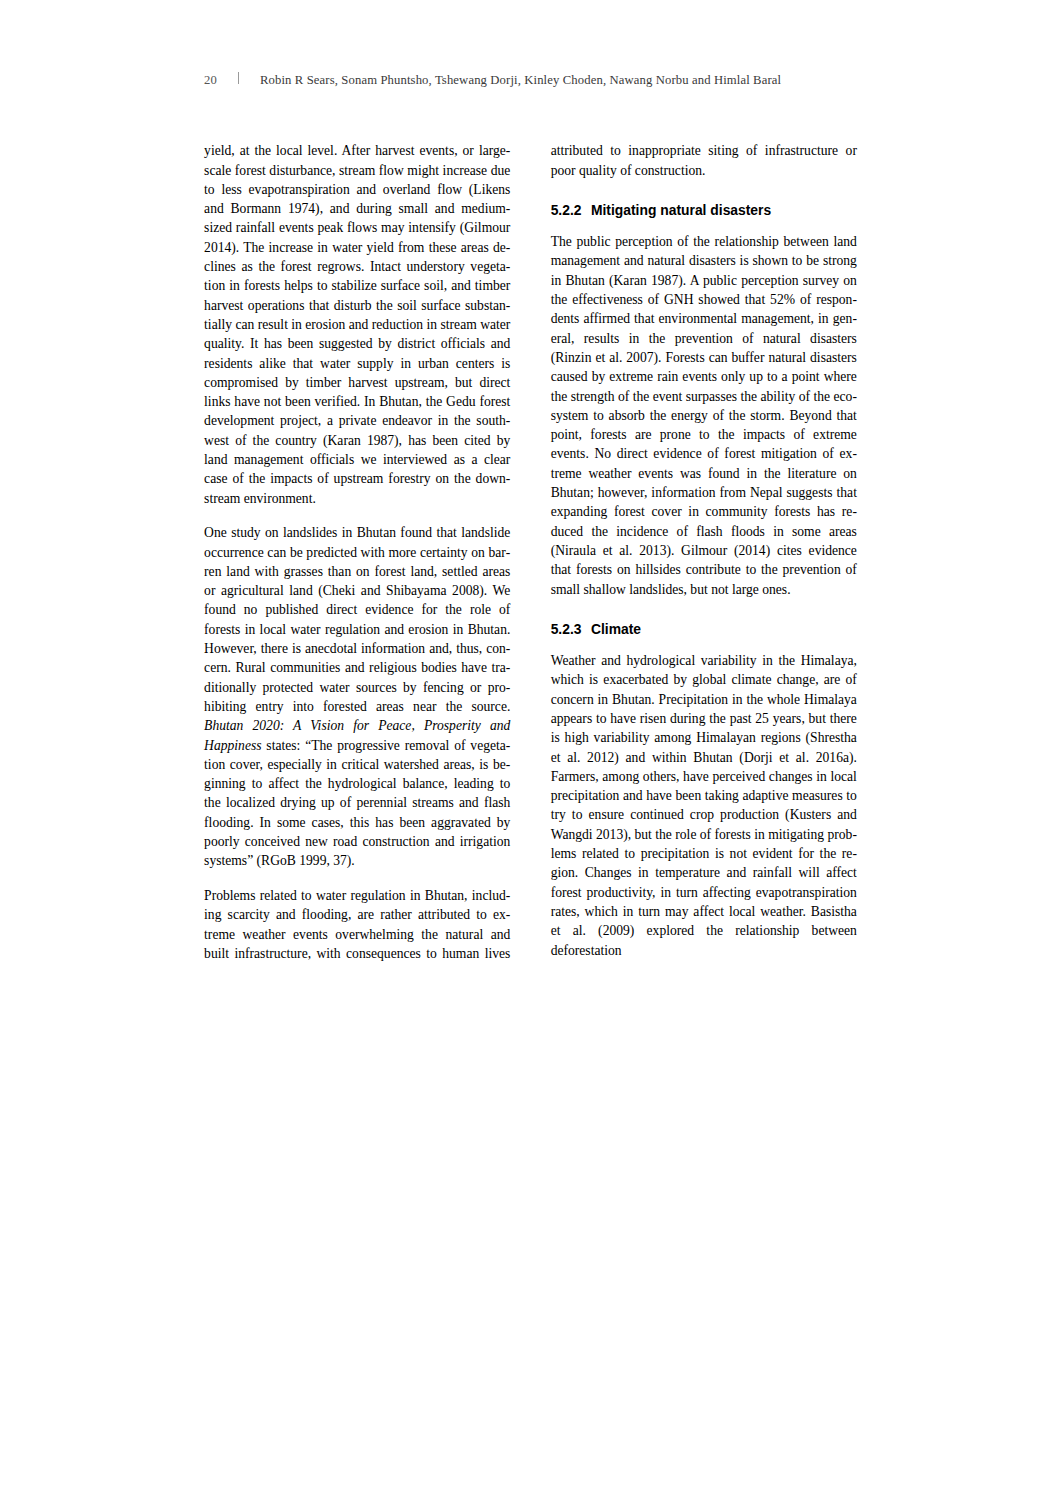20 Robin R Sears, Sonam Phuntsho, Tshewang Dorji, Kinley Choden, Nawang Norbu and Himlal Baral
yield, at the local level. After harvest events, or large-scale forest disturbance, stream flow might increase due to less evapotranspiration and overland flow (Likens and Bormann 1974), and during small and medium-sized rainfall events peak flows may intensify (Gilmour 2014). The increase in water yield from these areas declines as the forest regrows. Intact understory vegetation in forests helps to stabilize surface soil, and timber harvest operations that disturb the soil surface substantially can result in erosion and reduction in stream water quality. It has been suggested by district officials and residents alike that water supply in urban centers is compromised by timber harvest upstream, but direct links have not been verified. In Bhutan, the Gedu forest development project, a private endeavor in the south-west of the country (Karan 1987), has been cited by land management officials we interviewed as a clear case of the impacts of upstream forestry on the downstream environment.
One study on landslides in Bhutan found that landslide occurrence can be predicted with more certainty on barren land with grasses than on forest land, settled areas or agricultural land (Cheki and Shibayama 2008). We found no published direct evidence for the role of forests in local water regulation and erosion in Bhutan. However, there is anecdotal information and, thus, concern. Rural communities and religious bodies have traditionally protected water sources by fencing or prohibiting entry into forested areas near the source. Bhutan 2020: A Vision for Peace, Prosperity and Happiness states: “The progressive removal of vegetation cover, especially in critical watershed areas, is beginning to affect the hydrological balance, leading to the localized drying up of perennial streams and flash flooding. In some cases, this has been aggravated by poorly conceived new road construction and irrigation systems” (RGoB 1999, 37).
Problems related to water regulation in Bhutan, including scarcity and flooding, are rather attributed to extreme weather events overwhelming the natural and built infrastructure, with consequences to human lives attributed to inappropriate siting of infrastructure or poor quality of construction.
5.2.2 Mitigating natural disasters
The public perception of the relationship between land management and natural disasters is shown to be strong in Bhutan (Karan 1987). A public perception survey on the effectiveness of GNH showed that 52% of respondents affirmed that environmental management, in general, results in the prevention of natural disasters (Rinzin et al. 2007). Forests can buffer natural disasters caused by extreme rain events only up to a point where the strength of the event surpasses the ability of the ecosystem to absorb the energy of the storm. Beyond that point, forests are prone to the impacts of extreme events. No direct evidence of forest mitigation of extreme weather events was found in the literature on Bhutan; however, information from Nepal suggests that expanding forest cover in community forests has reduced the incidence of flash floods in some areas (Niraula et al. 2013). Gilmour (2014) cites evidence that forests on hillsides contribute to the prevention of small shallow landslides, but not large ones.
5.2.3 Climate
Weather and hydrological variability in the Himalaya, which is exacerbated by global climate change, are of concern in Bhutan. Precipitation in the whole Himalaya appears to have risen during the past 25 years, but there is high variability among Himalayan regions (Shrestha et al. 2012) and within Bhutan (Dorji et al. 2016a). Farmers, among others, have perceived changes in local precipitation and have been taking adaptive measures to try to ensure continued crop production (Kusters and Wangdi 2013), but the role of forests in mitigating problems related to precipitation is not evident for the region. Changes in temperature and rainfall will affect forest productivity, in turn affecting evapotranspiration rates, which in turn may affect local weather. Basistha et al. (2009) explored the relationship between deforestation